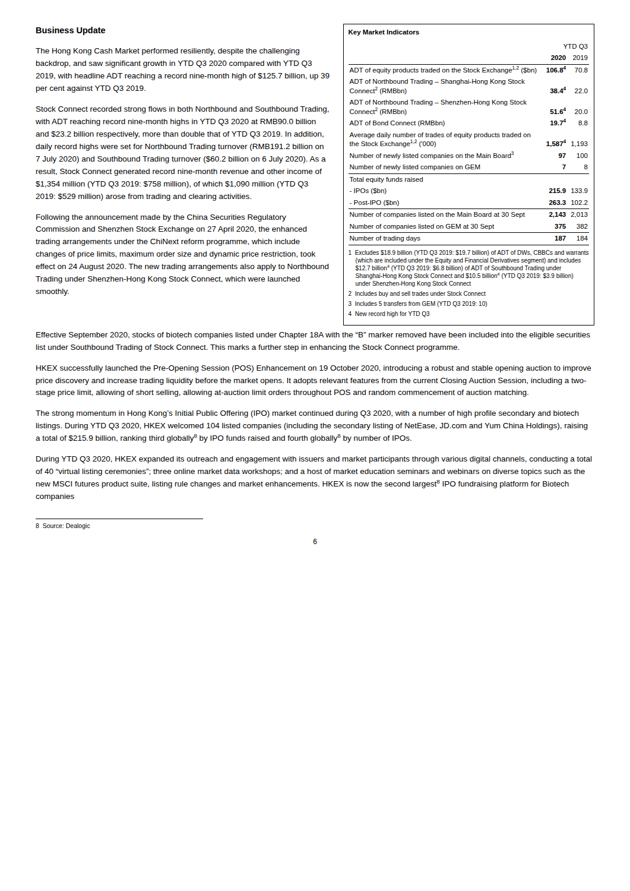| Business Update The Hong Kong Cash Market performed resiliently, despite the challenging backdrop, and saw significant growth in YTD Q3 2020 compared with YTD Q3 2019, with headline ADT reaching a record nine-month high of $125.7 billion, up 39 per cent against YTD Q3 2019. Stock Connect recorded strong flows in both Northbound and Southbound Trading, with ADT reaching record nine-month highs in YTD Q3 2020 at RMB90.0 billion and $23.2 billion respectively, more than double that of YTD Q3 2019. In addition, daily record highs were set for Northbound Trading turnover (RMB191.2 billion on 7 July 2020) and Southbound Trading turnover ($60.2 billion on 6 July 2020). As a result, Stock Connect generated record nine-month revenue and other income of $1,354 million (YTD Q3 2019: $758 million), of which $1,090 million (YTD Q3 2019: $529 million) arose from trading and clearing activities. Following the announcement made by the China Securities Regulatory Commission and Shenzhen Stock Exchange on 27 April 2020, the enhanced trading arrangements under the ChiNext reform programme, which include changes of price limits, maximum order size and dynamic price restriction, took effect on 24 August 2020. The new trading arrangements also apply to Northbound Trading under Shenzhen-Hong Kong Stock Connect, which were launched smoothly. | Key Market Indicators / / YTD Q3 / / / 2020 / 2019 / / ADT of equity products traded on the Stock Exchange 1,2 ($bn) / 106.8 4 / 70.8 / / ADT of Northbound Trading – Shanghai-Hong Kong Stock Connect 2 (RMBbn) / 38.4 4 / 22.0 / / ADT of Northbound Trading – Shenzhen-Hong Kong Stock Connect 2 (RMBbn) / 51.6 4 / 20.0 / / ADT of Bond Connect (RMBbn) / 19.7 4 / 8.8 / / Average daily number of trades of equity products traded on the Stock Exchange 1,2 ('000) / 1,587 4 / 1,193 / / Number of newly listed companies on the Main Board 3 / 97 / 100 / / Number of newly listed companies on GEM / 7 / 8 / / Total equity funds raised / / / / - IPOs ($bn) / 215.9 / 133.9 / / - Post-IPO ($bn) / 263.3 / 102.2 / / Number of companies listed on the Main Board at 30 Sept / 2,143 / 2,013 / / Number of companies listed on GEM at 30 Sept / 375 / 382 / / Number of trading days / 187 / 184 / 1 Excludes $18.9 billion (YTD Q3 2019: $19.7 billion) of ADT of DWs, CBBCs and warrants (which are included under the Equity and Financial Derivatives segment) and includes $12.7 billion 4 (YTD Q3 2019: $6.8 billion) of ADT of Southbound Trading under Shanghai-Hong Kong Stock Connect and $10.5 billion 4 (YTD Q3 2019: $3.9 billion) under Shenzhen-Hong Kong Stock Connect 2 Includes buy and sell trades under Stock Connect 3 Includes 5 transfers from GEM (YTD Q3 2019: 10) 4 New record high for YTD Q3 |
Effective September 2020, stocks of biotech companies listed under Chapter 18A with the “B” marker removed have been included into the eligible securities list under Southbound Trading of Stock Connect. This marks a further step in enhancing the Stock Connect programme.
HKEX successfully launched the Pre-Opening Session (POS) Enhancement on 19 October 2020, introducing a robust and stable opening auction to improve price discovery and increase trading liquidity before the market opens. It adopts relevant features from the current Closing Auction Session, including a two-stage price limit, allowing of short selling, allowing at-auction limit orders throughout POS and random commencement of auction matching.
The strong momentum in Hong Kong’s Initial Public Offering (IPO) market continued during Q3 2020, with a number of high profile secondary and biotech listings. During YTD Q3 2020, HKEX welcomed 104 listed companies (including the secondary listing of NetEase, JD.com and Yum China Holdings), raising a total of $215.9 billion, ranking third globally8 by IPO funds raised and fourth globally8 by number of IPOs.
During YTD Q3 2020, HKEX expanded its outreach and engagement with issuers and market participants through various digital channels, conducting a total of 40 “virtual listing ceremonies”; three online market data workshops; and a host of market education seminars and webinars on diverse topics such as the new MSCI futures product suite, listing rule changes and market enhancements. HKEX is now the second largest8 IPO fundraising platform for Biotech companies
8 Source: Dealogic
6